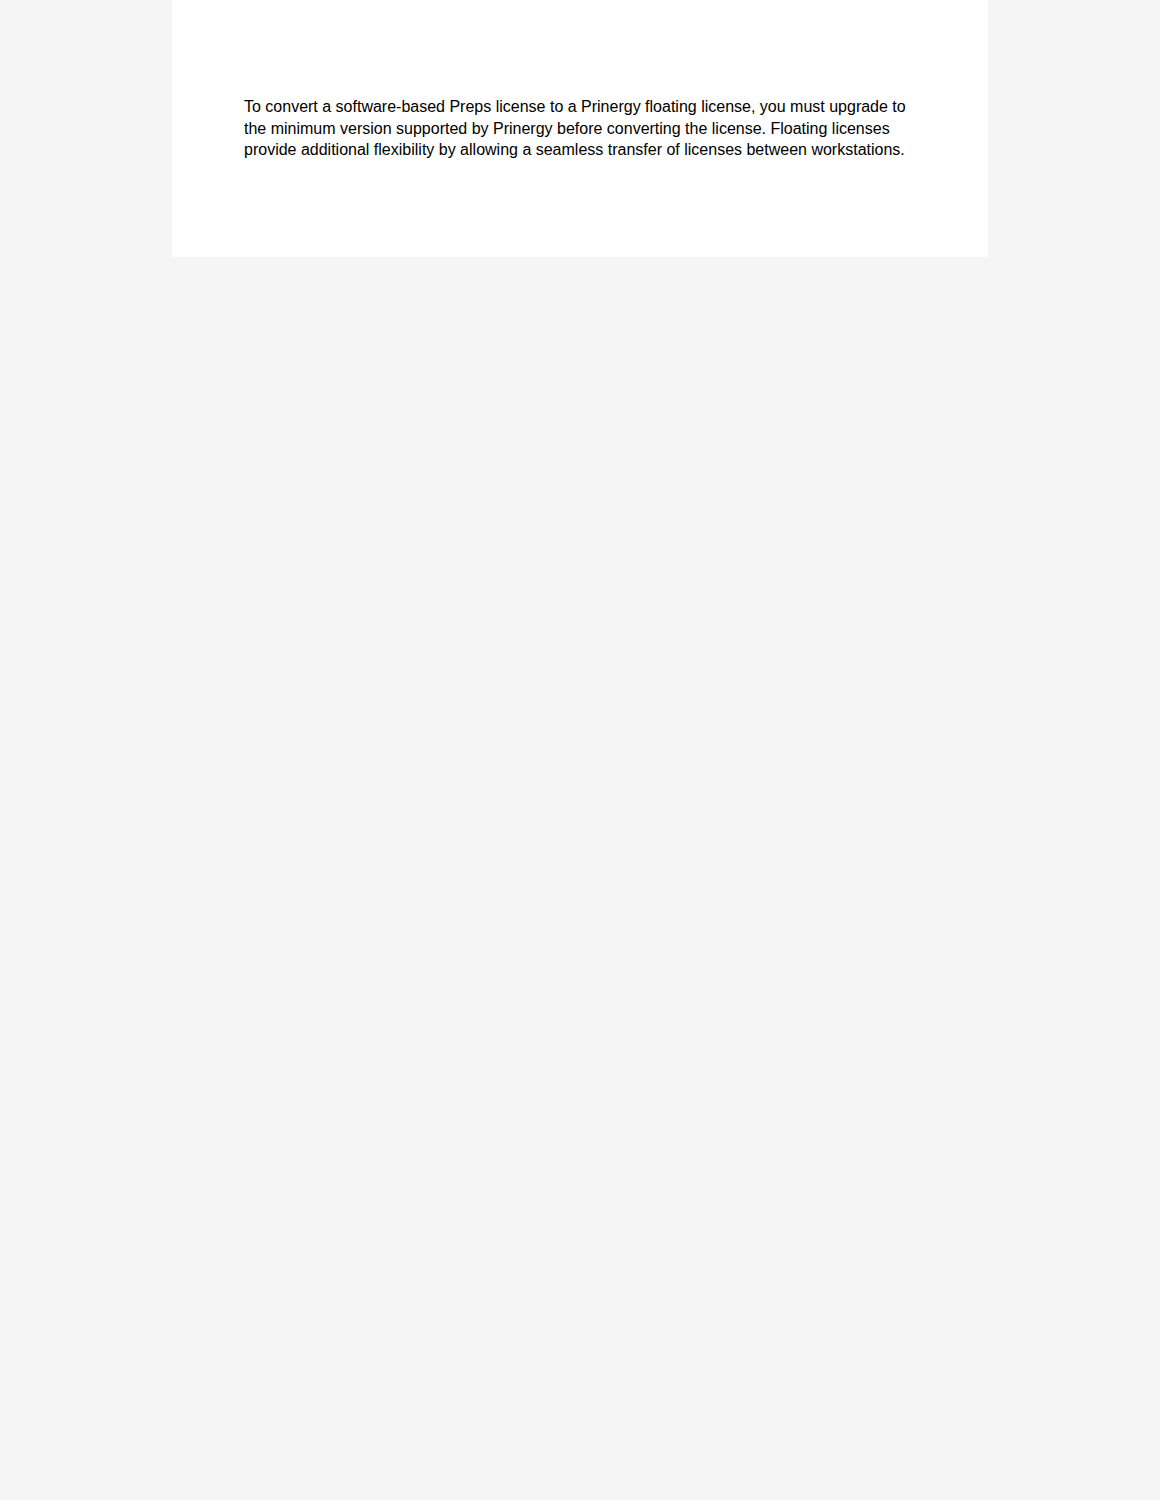To convert a software-based Preps license to a Prinergy floating license, you must upgrade to the minimum version supported by Prinergy before converting the license. Floating licenses provide additional flexibility by allowing a seamless transfer of licenses between workstations.